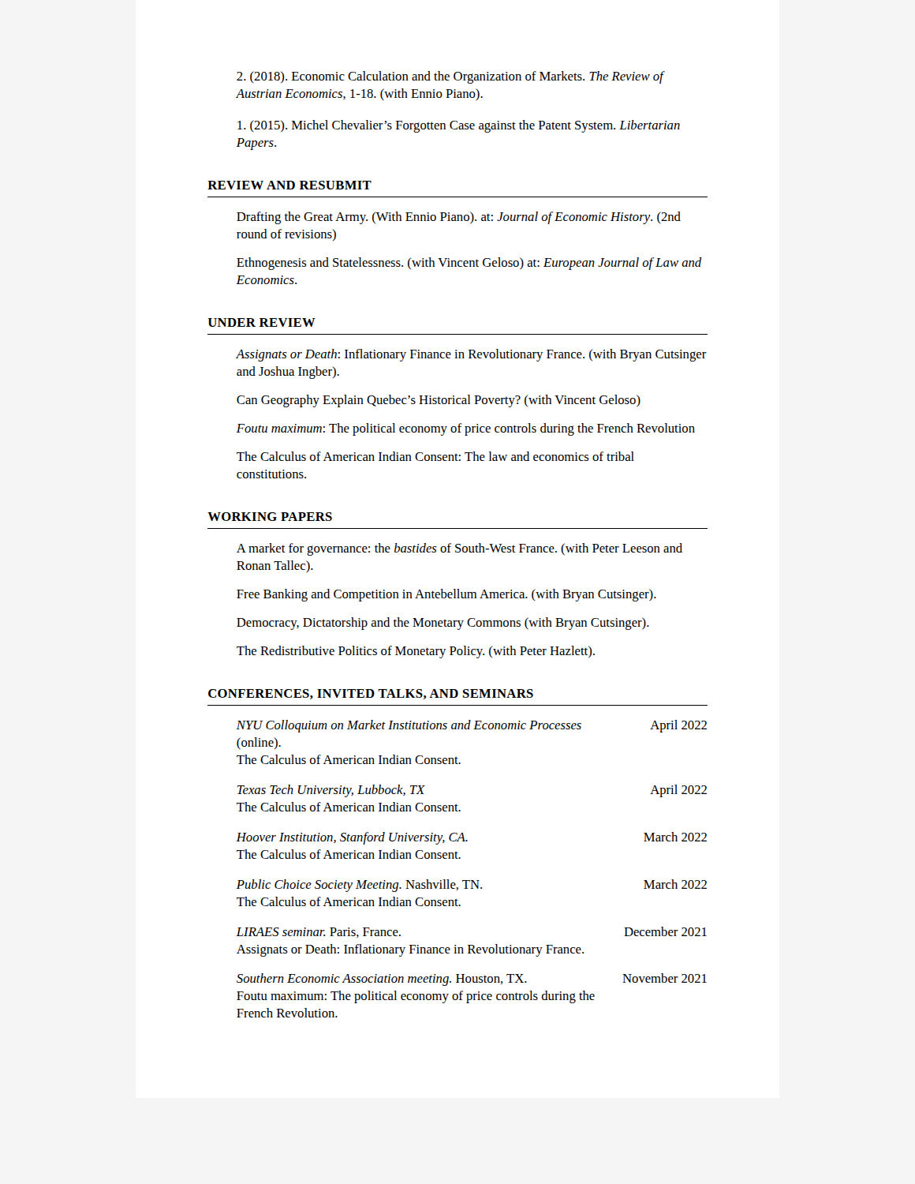2. (2018). Economic Calculation and the Organization of Markets. The Review of Austrian Economics, 1-18. (with Ennio Piano).
1. (2015). Michel Chevalier’s Forgotten Case against the Patent System. Libertarian Papers.
Review and Resubmit
Drafting the Great Army. (With Ennio Piano). at: Journal of Economic History. (2nd round of revisions)
Ethnogenesis and Statelessness. (with Vincent Geloso) at: European Journal of Law and Economics.
Under Review
Assignats or Death: Inflationary Finance in Revolutionary France. (with Bryan Cutsinger and Joshua Ingber).
Can Geography Explain Quebec’s Historical Poverty? (with Vincent Geloso)
Foutu maximum: The political economy of price controls during the French Revolution
The Calculus of American Indian Consent: The law and economics of tribal constitutions.
Working Papers
A market for governance: the bastides of South-West France. (with Peter Leeson and Ronan Tallec).
Free Banking and Competition in Antebellum America. (with Bryan Cutsinger).
Democracy, Dictatorship and the Monetary Commons (with Bryan Cutsinger).
The Redistributive Politics of Monetary Policy. (with Peter Hazlett).
Conferences, Invited Talks, and Seminars
| NYU Colloquium on Market Institutions and Economic Processes (online). The Calculus of American Indian Consent. | April 2022 |
| Texas Tech University, Lubbock, TX The Calculus of American Indian Consent. | April 2022 |
| Hoover Institution, Stanford University, CA. The Calculus of American Indian Consent. | March 2022 |
| Public Choice Society Meeting. Nashville, TN. The Calculus of American Indian Consent. | March 2022 |
| LIRAES seminar. Paris, France. Assignats or Death: Inflationary Finance in Revolutionary France. | December 2021 |
| Southern Economic Association meeting. Houston, TX. Foutu maximum: The political economy of price controls during the French Revolution. | November 2021 |